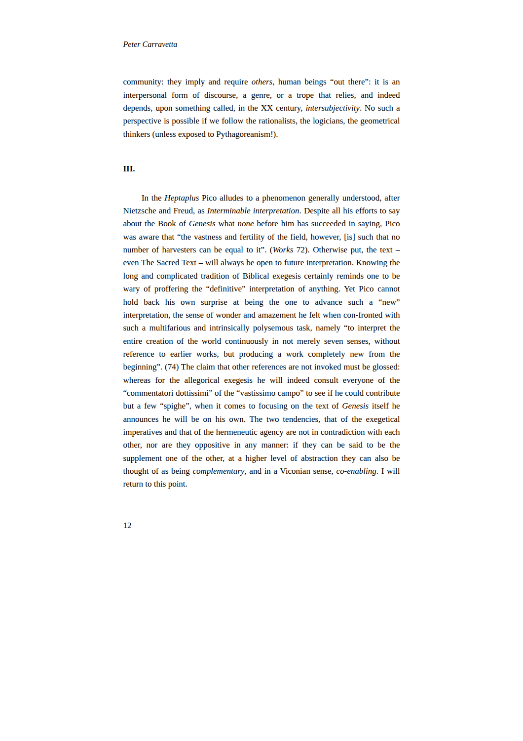Peter Carravetta
community: they imply and require others, human beings “out there”: it is an interpersonal form of discourse, a genre, or a trope that relies, and indeed depends, upon something called, in the XX century, intersubjectivity. No such a perspective is possible if we follow the rationalists, the logicians, the geometrical thinkers (unless exposed to Pythagoreanism!).
III.
In the Heptaplus Pico alludes to a phenomenon generally understood, after Nietzsche and Freud, as Interminable inter­pretation. Despite all his efforts to say about the Book of Genesis what none before him has succeeded in saying, Pico was aware that “the vastness and fertility of the field, however, [is] such that no number of harvesters can be equal to it”. (Works 72). Otherwise put, the text – even The Sacred Text – will always be open to future interpretation. Knowing the long and complicated tradition of Biblical exegesis certainly reminds one to be wary of proffering the “definitive” interpretation of anything. Yet Pico cannot hold back his own surprise at being the one to advance such a “new” interpretation, the sense of wonder and amazement he felt when con-fronted with such a multifarious and intrinsically polysemous task, namely “to interpret the entire creation of the world continuously in not merely seven senses, without reference to earlier works, but producing a work completely new from the beginning”. (74) The claim that other references are not invoked must be glossed: whereas for the allegorical exegesis he will indeed consult everyone of the “commentatori dottissimi” of the “vastissimo campo” to see if he could contribute but a few “spighe”, when it comes to focusing on the text of Genesis itself he announces he will be on his own. The two tendencies, that of the exegetical imperatives and that of the hermeneutic agency are not in contradiction with each other, nor are they oppositive in any manner: if they can be said to be the supplement one of the other, at a higher level of abstraction they can also be thought of as being complementary, and in a Viconian sense, co-enabling. I will return to this point.
12